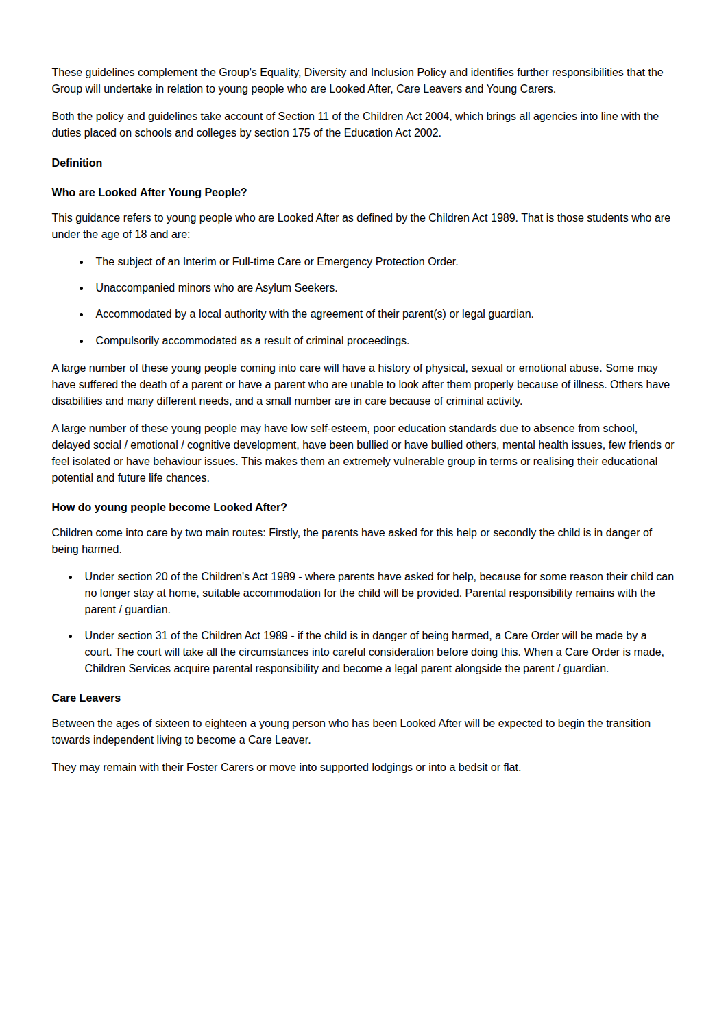These guidelines complement the Group's Equality, Diversity and Inclusion Policy and identifies further responsibilities that the Group will undertake in relation to young people who are Looked After, Care Leavers and Young Carers.
Both the policy and guidelines take account of Section 11 of the Children Act 2004, which brings all agencies into line with the duties placed on schools and colleges by section 175 of the Education Act 2002.
Definition
Who are Looked After Young People?
This guidance refers to young people who are Looked After as defined by the Children Act 1989. That is those students who are under the age of 18 and are:
The subject of an Interim or Full-time Care or Emergency Protection Order.
Unaccompanied minors who are Asylum Seekers.
Accommodated by a local authority with the agreement of their parent(s) or legal guardian.
Compulsorily accommodated as a result of criminal proceedings.
A large number of these young people coming into care will have a history of physical, sexual or emotional abuse. Some may have suffered the death of a parent or have a parent who are unable to look after them properly because of illness. Others have disabilities and many different needs, and a small number are in care because of criminal activity.
A large number of these young people may have low self-esteem, poor education standards due to absence from school, delayed social / emotional / cognitive development, have been bullied or have bullied others, mental health issues, few friends or feel isolated or have behaviour issues. This makes them an extremely vulnerable group in terms or realising their educational potential and future life chances.
How do young people become Looked After?
Children come into care by two main routes: Firstly, the parents have asked for this help or secondly the child is in danger of being harmed.
Under section 20 of the Children's Act 1989 - where parents have asked for help, because for some reason their child can no longer stay at home, suitable accommodation for the child will be provided. Parental responsibility remains with the parent / guardian.
Under section 31 of the Children Act 1989 - if the child is in danger of being harmed, a Care Order will be made by a court. The court will take all the circumstances into careful consideration before doing this. When a Care Order is made, Children Services acquire parental responsibility and become a legal parent alongside the parent / guardian.
Care Leavers
Between the ages of sixteen to eighteen a young person who has been Looked After will be expected to begin the transition towards independent living to become a Care Leaver.
They may remain with their Foster Carers or move into supported lodgings or into a bedsit or flat.